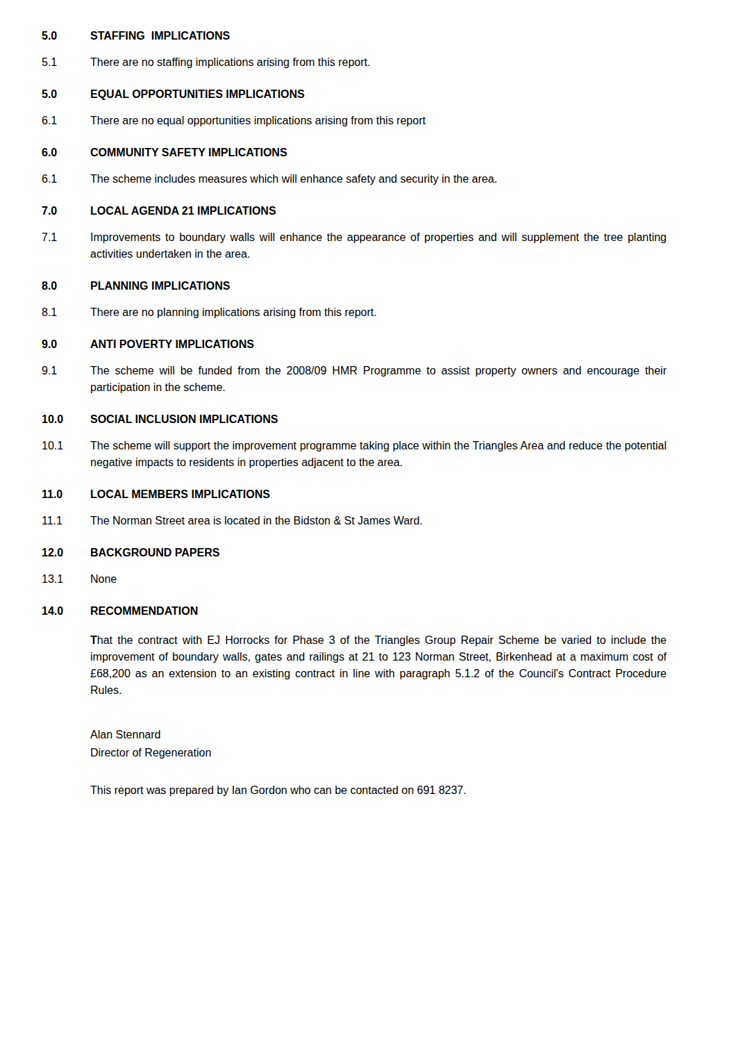5.0
Staffing Implications
5.1
There are no staffing implications arising from this report.
5.0
Equal Opportunities Implications
6.1
There are no equal opportunities implications arising from this report
6.0
Community Safety Implications
6.1
The scheme includes measures which will enhance safety and security in the area.
7.0
Local Agenda 21 Implications
7.1
Improvements to boundary walls will enhance the appearance of properties and will supplement the tree planting activities undertaken in the area.
8.0
Planning Implications
8.1
There are no planning implications arising from this report.
9.0
Anti Poverty Implications
9.1
The scheme will be funded from the 2008/09 HMR Programme to assist property owners and encourage their participation in the scheme.
10.0
Social Inclusion Implications
10.1
The scheme will support the improvement programme taking place within the Triangles Area and reduce the potential negative impacts to residents in properties adjacent to the area.
11.0
Local Members Implications
11.1
The Norman Street area is located in the Bidston & St James Ward.
12.0
Background Papers
13.1
None
14.0
Recommendation
That the contract with EJ Horrocks for Phase 3 of the Triangles Group Repair Scheme be varied to include the improvement of boundary walls, gates and railings at 21 to 123 Norman Street, Birkenhead at a maximum cost of £68,200 as an extension to an existing contract in line with paragraph 5.1.2 of the Council's Contract Procedure Rules.
Alan Stennard
Director of Regeneration
This report was prepared by Ian Gordon who can be contacted on 691 8237.